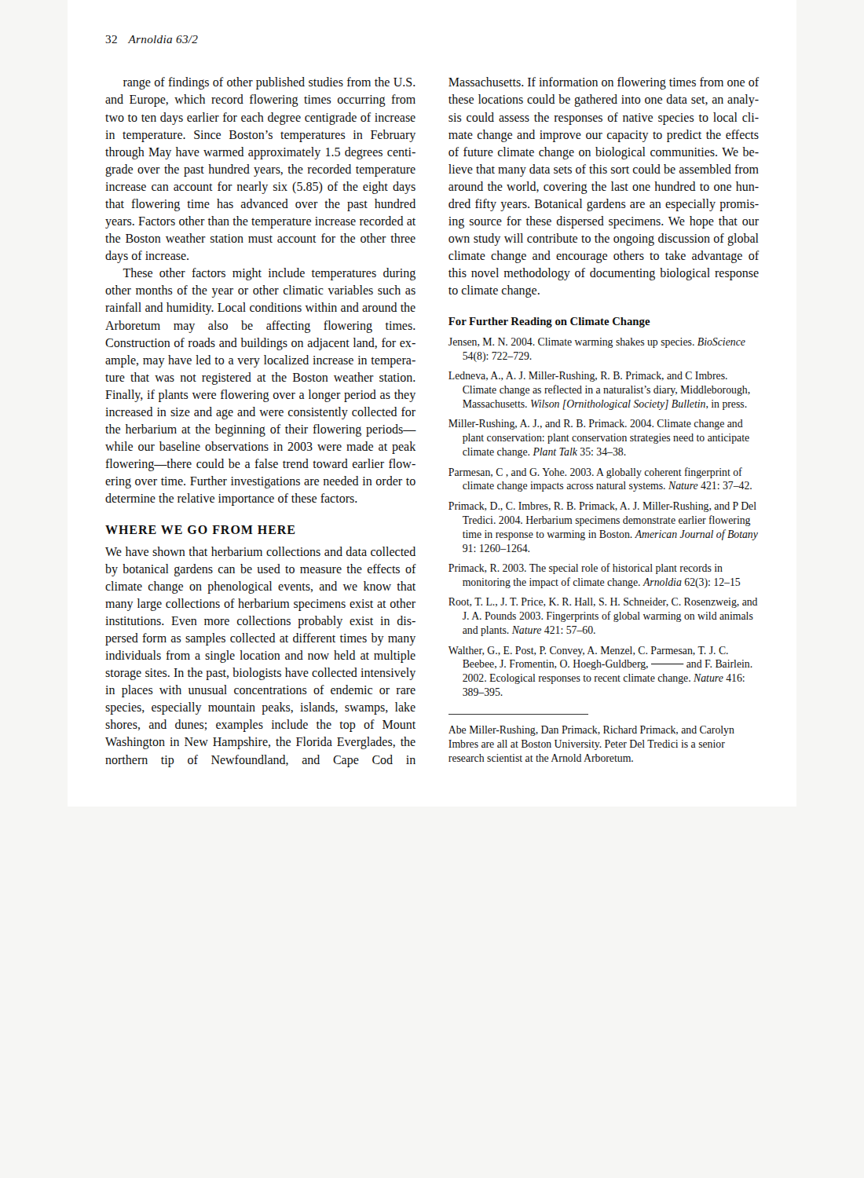32 Arnoldia 63/2
range of findings of other published studies from the U.S. and Europe, which record flowering times occurring from two to ten days earlier for each degree centigrade of increase in temperature. Since Boston’s temperatures in February through May have warmed approximately 1.5 degrees centigrade over the past hundred years, the recorded temperature increase can account for nearly six (5.85) of the eight days that flowering time has advanced over the past hundred years. Factors other than the temperature increase recorded at the Boston weather station must account for the other three days of increase.
These other factors might include temperatures during other months of the year or other climatic variables such as rainfall and humidity. Local conditions within and around the Arboretum may also be affecting flowering times. Construction of roads and buildings on adjacent land, for example, may have led to a very localized increase in temperature that was not registered at the Boston weather station. Finally, if plants were flowering over a longer period as they increased in size and age and were consistently collected for the herbarium at the beginning of their flowering periods—while our baseline observations in 2003 were made at peak flowering—there could be a false trend toward earlier flowering over time. Further investigations are needed in order to determine the relative importance of these factors.
WHERE WE GO FROM HERE
We have shown that herbarium collections and data collected by botanical gardens can be used to measure the effects of climate change on phenological events, and we know that many large collections of herbarium specimens exist at other institutions. Even more collections probably exist in dispersed form as samples collected at different times by many individuals from a single location and now held at multiple storage sites. In the past, biologists have collected intensively in places with unusual concentrations of endemic or rare species, especially mountain peaks, islands, swamps, lake shores, and dunes; examples include the top of Mount Washington in New Hampshire, the Florida Everglades, the northern tip of Newfoundland, and Cape Cod in Massachusetts. If information on flowering times from one of these locations could be gathered into one data set, an analysis could assess the responses of native species to local climate change and improve our capacity to predict the effects of future climate change on biological communities. We believe that many data sets of this sort could be assembled from around the world, covering the last one hundred to one hundred fifty years. Botanical gardens are an especially promising source for these dispersed specimens. We hope that our own study will contribute to the ongoing discussion of global climate change and encourage others to take advantage of this novel methodology of documenting biological response to climate change.
For Further Reading on Climate Change
Jensen, M. N. 2004. Climate warming shakes up species. BioScience 54(8): 722–729.
Ledneva, A., A. J. Miller-Rushing, R. B. Primack, and C Imbres. Climate change as reflected in a naturalist’s diary, Middleborough, Massachusetts. Wilson [Ornithological Society] Bulletin, in press.
Miller-Rushing, A. J., and R. B. Primack. 2004. Climate change and plant conservation: plant conservation strategies need to anticipate climate change. Plant Talk 35: 34–38.
Parmesan, C , and G. Yohe. 2003. A globally coherent fingerprint of climate change impacts across natural systems. Nature 421: 37–42.
Primack, D., C. Imbres, R. B. Primack, A. J. Miller-Rushing, and P Del Tredici. 2004. Herbarium specimens demonstrate earlier flowering time in response to warming in Boston. American Journal of Botany 91: 1260–1264.
Primack, R. 2003. The special role of historical plant records in monitoring the impact of climate change. Arnoldia 62(3): 12–15
Root, T. L., J. T. Price, K. R. Hall, S. H. Schneider, C. Rosenzweig, and J. A. Pounds 2003. Fingerprints of global warming on wild animals and plants. Nature 421: 57–60.
Walther, G., E. Post, P. Convey, A. Menzel, C. Parmesan, T. J. C. Beebee, J. Fromentin, O. Hoegh-Guldberg, and F. Bairlein. 2002. Ecological responses to recent climate change. Nature 416: 389–395.
Abe Miller-Rushing, Dan Primack, Richard Primack, and Carolyn Imbres are all at Boston University. Peter Del Tredici is a senior research scientist at the Arnold Arboretum.